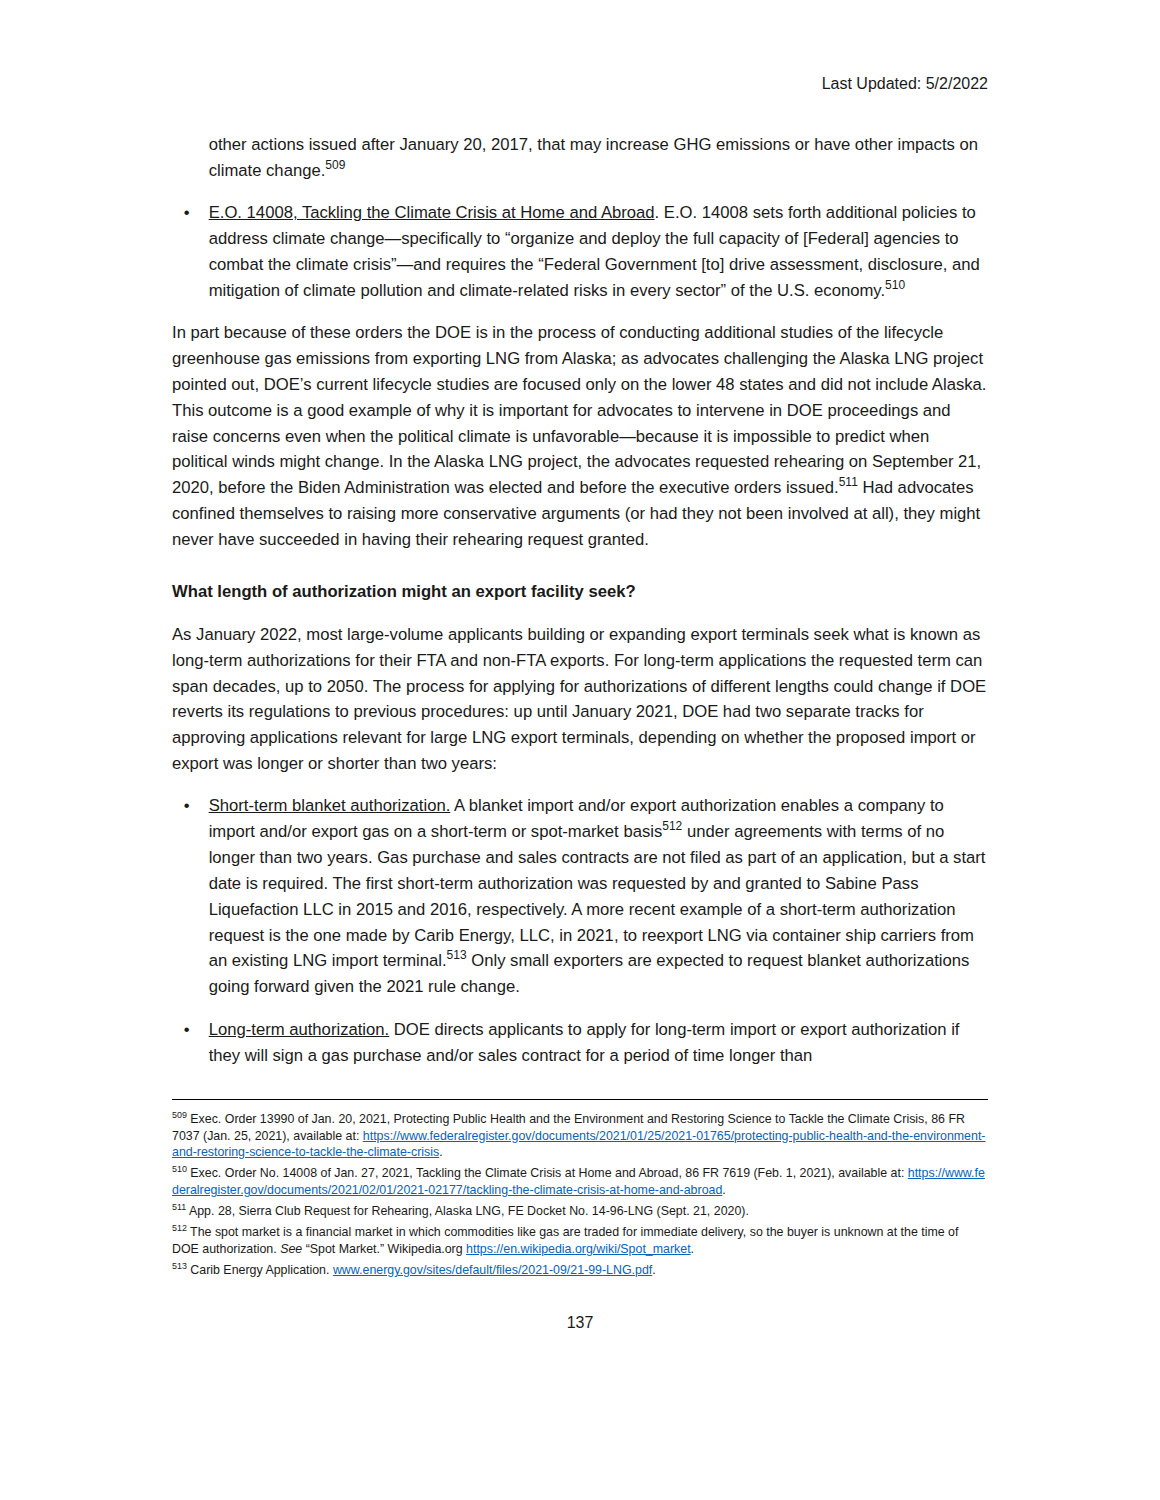Last Updated: 5/2/2022
other actions issued after January 20, 2017, that may increase GHG emissions or have other impacts on climate change.509
E.O. 14008, Tackling the Climate Crisis at Home and Abroad. E.O. 14008 sets forth additional policies to address climate change—specifically to “organize and deploy the full capacity of [Federal] agencies to combat the climate crisis”—and requires the “Federal Government [to] drive assessment, disclosure, and mitigation of climate pollution and climate-related risks in every sector” of the U.S. economy.510
In part because of these orders the DOE is in the process of conducting additional studies of the lifecycle greenhouse gas emissions from exporting LNG from Alaska; as advocates challenging the Alaska LNG project pointed out, DOE’s current lifecycle studies are focused only on the lower 48 states and did not include Alaska. This outcome is a good example of why it is important for advocates to intervene in DOE proceedings and raise concerns even when the political climate is unfavorable—because it is impossible to predict when political winds might change. In the Alaska LNG project, the advocates requested rehearing on September 21, 2020, before the Biden Administration was elected and before the executive orders issued.511 Had advocates confined themselves to raising more conservative arguments (or had they not been involved at all), they might never have succeeded in having their rehearing request granted.
What length of authorization might an export facility seek?
As January 2022, most large-volume applicants building or expanding export terminals seek what is known as long-term authorizations for their FTA and non-FTA exports. For long-term applications the requested term can span decades, up to 2050. The process for applying for authorizations of different lengths could change if DOE reverts its regulations to previous procedures: up until January 2021, DOE had two separate tracks for approving applications relevant for large LNG export terminals, depending on whether the proposed import or export was longer or shorter than two years:
Short-term blanket authorization. A blanket import and/or export authorization enables a company to import and/or export gas on a short-term or spot-market basis512 under agreements with terms of no longer than two years. Gas purchase and sales contracts are not filed as part of an application, but a start date is required. The first short-term authorization was requested by and granted to Sabine Pass Liquefaction LLC in 2015 and 2016, respectively. A more recent example of a short-term authorization request is the one made by Carib Energy, LLC, in 2021, to reexport LNG via container ship carriers from an existing LNG import terminal.513 Only small exporters are expected to request blanket authorizations going forward given the 2021 rule change.
Long-term authorization. DOE directs applicants to apply for long-term import or export authorization if they will sign a gas purchase and/or sales contract for a period of time longer than
509 Exec. Order 13990 of Jan. 20, 2021, Protecting Public Health and the Environment and Restoring Science to Tackle the Climate Crisis, 86 FR 7037 (Jan. 25, 2021), available at: https://www.federalregister.gov/documents/2021/01/25/2021-01765/protecting-public-health-and-the-environment-and-restoring-science-to-tackle-the-climate-crisis.
510 Exec. Order No. 14008 of Jan. 27, 2021, Tackling the Climate Crisis at Home and Abroad, 86 FR 7619 (Feb. 1, 2021), available at: https://www.federalregister.gov/documents/2021/02/01/2021-02177/tackling-the-climate-crisis-at-home-and-abroad.
511 App. 28, Sierra Club Request for Rehearing, Alaska LNG, FE Docket No. 14-96-LNG (Sept. 21, 2020).
512 The spot market is a financial market in which commodities like gas are traded for immediate delivery, so the buyer is unknown at the time of DOE authorization. See “Spot Market.” Wikipedia.org https://en.wikipedia.org/wiki/Spot_market.
513 Carib Energy Application. www.energy.gov/sites/default/files/2021-09/21-99-LNG.pdf.
137